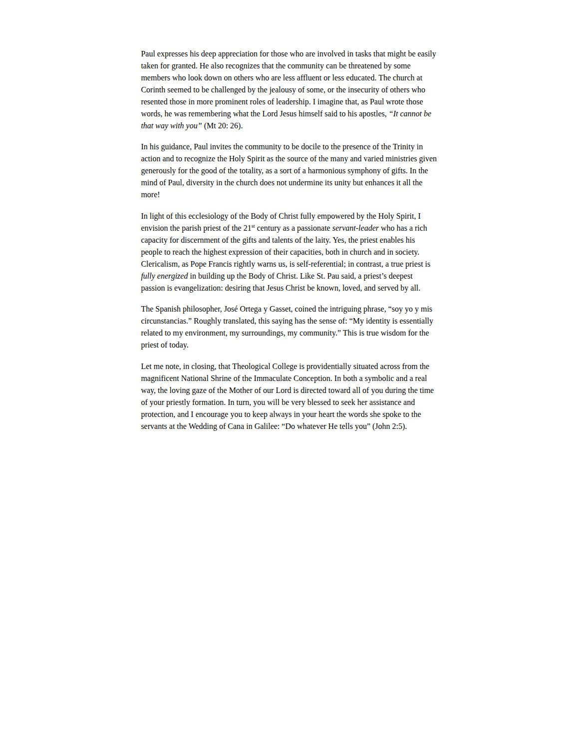Paul expresses his deep appreciation for those who are involved in tasks that might be easily taken for granted. He also recognizes that the community can be threatened by some members who look down on others who are less affluent or less educated. The church at Corinth seemed to be challenged by the jealousy of some, or the insecurity of others who resented those in more prominent roles of leadership. I imagine that, as Paul wrote those words, he was remembering what the Lord Jesus himself said to his apostles, “It cannot be that way with you” (Mt 20: 26).
In his guidance, Paul invites the community to be docile to the presence of the Trinity in action and to recognize the Holy Spirit as the source of the many and varied ministries given generously for the good of the totality, as a sort of a harmonious symphony of gifts. In the mind of Paul, diversity in the church does not undermine its unity but enhances it all the more!
In light of this ecclesiology of the Body of Christ fully empowered by the Holy Spirit, I envision the parish priest of the 21st century as a passionate servant-leader who has a rich capacity for discernment of the gifts and talents of the laity. Yes, the priest enables his people to reach the highest expression of their capacities, both in church and in society. Clericalism, as Pope Francis rightly warns us, is self-referential; in contrast, a true priest is fully energized in building up the Body of Christ. Like St. Pau said, a priest’s deepest passion is evangelization: desiring that Jesus Christ be known, loved, and served by all.
The Spanish philosopher, José Ortega y Gasset, coined the intriguing phrase, “soy yo y mis circunstancias.” Roughly translated, this saying has the sense of: “My identity is essentially related to my environment, my surroundings, my community.” This is true wisdom for the priest of today.
Let me note, in closing, that Theological College is providentially situated across from the magnificent National Shrine of the Immaculate Conception. In both a symbolic and a real way, the loving gaze of the Mother of our Lord is directed toward all of you during the time of your priestly formation. In turn, you will be very blessed to seek her assistance and protection, and I encourage you to keep always in your heart the words she spoke to the servants at the Wedding of Cana in Galilee: “Do whatever He tells you” (John 2:5).